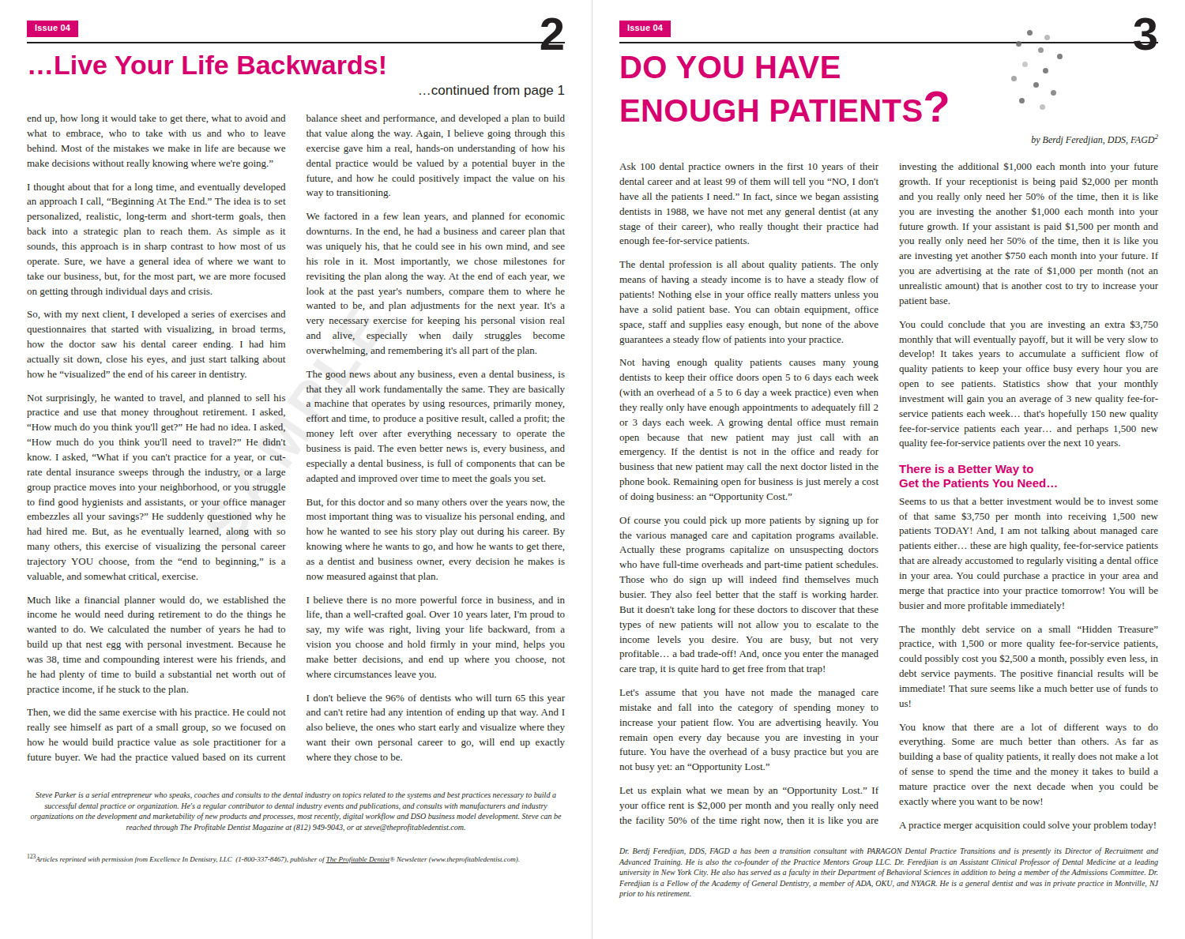2
Issue 04
…Live Your Life Backwards!
…continued from page 1
SAMPLE
end up, how long it would take to get there, what to avoid and what to embrace, who to take with us and who to leave behind. Most of the mistakes we make in life are because we make decisions without really knowing where we're going.”
I thought about that for a long time, and eventually developed an approach I call, “Beginning At The End.” The idea is to set personalized, realistic, long-term and short-term goals, then back into a strategic plan to reach them. As simple as it sounds, this approach is in sharp contrast to how most of us operate. Sure, we have a general idea of where we want to take our business, but, for the most part, we are more focused on getting through individual days and crisis.
So, with my next client, I developed a series of exercises and questionnaires that started with visualizing, in broad terms, how the doctor saw his dental career ending. I had him actually sit down, close his eyes, and just start talking about how he “visualized” the end of his career in dentistry.
Not surprisingly, he wanted to travel, and planned to sell his practice and use that money throughout retirement. I asked, “How much do you think you'll get?” He had no idea. I asked, “How much do you think you'll need to travel?” He didn't know. I asked, “What if you can't practice for a year, or cut-rate dental insurance sweeps through the industry, or a large group practice moves into your neighborhood, or you struggle to find good hygienists and assistants, or your office manager embezzles all your savings?” He suddenly questioned why he had hired me. But, as he eventually learned, along with so many others, this exercise of visualizing the personal career trajectory YOU choose, from the “end to beginning,” is a valuable, and somewhat critical, exercise.
Much like a financial planner would do, we established the income he would need during retirement to do the things he wanted to do. We calculated the number of years he had to build up that nest egg with personal investment. Because he was 38, time and compounding interest were his friends, and he had plenty of time to build a substantial net worth out of practice income, if he stuck to the plan.
Then, we did the same exercise with his practice. He could not really see himself as part of a small group, so we focused on how he would build practice value as sole practitioner for a future buyer. We had the practice valued based on its current balance sheet and performance, and developed a plan to build that value along the way. Again, I believe going through this exercise gave him a real, hands-on understanding of how his dental practice would be valued by a potential buyer in the future, and how he could positively impact the value on his way to transitioning.
We factored in a few lean years, and planned for economic downturns. In the end, he had a business and career plan that was uniquely his, that he could see in his own mind, and see his role in it. Most importantly, we chose milestones for revisiting the plan along the way. At the end of each year, we look at the past year's numbers, compare them to where he wanted to be, and plan adjustments for the next year. It's a very necessary exercise for keeping his personal vision real and alive, especially when daily struggles become overwhelming, and remembering it's all part of the plan.
The good news about any business, even a dental business, is that they all work fundamentally the same. They are basically a machine that operates by using resources, primarily money, effort and time, to produce a positive result, called a profit; the money left over after everything necessary to operate the business is paid. The even better news is, every business, and especially a dental business, is full of components that can be adapted and improved over time to meet the goals you set.
But, for this doctor and so many others over the years now, the most important thing was to visualize his personal ending, and how he wanted to see his story play out during his career. By knowing where he wants to go, and how he wants to get there, as a dentist and business owner, every decision he makes is now measured against that plan.
I believe there is no more powerful force in business, and in life, than a well-crafted goal. Over 10 years later, I'm proud to say, my wife was right, living your life backward, from a vision you choose and hold firmly in your mind, helps you make better decisions, and end up where you choose, not where circumstances leave you.
I don't believe the 96% of dentists who will turn 65 this year and can't retire had any intention of ending up that way. And I also believe, the ones who start early and visualize where they want their own personal career to go, will end up exactly where they chose to be.
Steve Parker is a serial entrepreneur who speaks, coaches and consults to the dental industry on topics related to the systems and best practices necessary to build a successful dental practice or organization. He's a regular contributor to dental industry events and publications, and consults with manufacturers and industry organizations on the development and marketability of new products and processes, most recently, digital workflow and DSO business model development. Steve can be reached through The Profitable Dentist Magazine at (812) 949-9043, or at steve@theprofitabledentist.com.
123Articles reprinted with permission from Excellence In Dentistry, LLC (1-800-337-8467), publisher of The Profitable Dentist® Newsletter (www.theprofitabledentist.com).
3
Issue 04
DO YOU HAVE
ENOUGH PATIENTS?
by Berdj Feredjian, DDS, FAGD2
Ask 100 dental practice owners in the first 10 years of their dental career and at least 99 of them will tell you “NO, I don't have all the patients I need.” In fact, since we began assisting dentists in 1988, we have not met any general dentist (at any stage of their career), who really thought their practice had enough fee-for-service patients.
The dental profession is all about quality patients. The only means of having a steady income is to have a steady flow of patients! Nothing else in your office really matters unless you have a solid patient base. You can obtain equipment, office space, staff and supplies easy enough, but none of the above guarantees a steady flow of patients into your practice.
Not having enough quality patients causes many young dentists to keep their office doors open 5 to 6 days each week (with an overhead of a 5 to 6 day a week practice) even when they really only have enough appointments to adequately fill 2 or 3 days each week. A growing dental office must remain open because that new patient may just call with an emergency. If the dentist is not in the office and ready for business that new patient may call the next doctor listed in the phone book. Remaining open for business is just merely a cost of doing business: an “Opportunity Cost.”
Of course you could pick up more patients by signing up for the various managed care and capitation programs available. Actually these programs capitalize on unsuspecting doctors who have full-time overheads and part-time patient schedules. Those who do sign up will indeed find themselves much busier. They also feel better that the staff is working harder. But it doesn't take long for these doctors to discover that these types of new patients will not allow you to escalate to the income levels you desire. You are busy, but not very profitable… a bad trade-off! And, once you enter the managed care trap, it is quite hard to get free from that trap!
Let's assume that you have not made the managed care mistake and fall into the category of spending money to increase your patient flow. You are advertising heavily. You remain open every day because you are investing in your future. You have the overhead of a busy practice but you are not busy yet: an “Opportunity Lost.”
Let us explain what we mean by an “Opportunity Lost.” If your office rent is $2,000 per month and you really only need the facility 50% of the time right now, then it is like you are investing the additional $1,000 each month into your future growth. If your receptionist is being paid $2,000 per month and you really only need her 50% of the time, then it is like you are investing the another $1,000 each month into your future growth. If your assistant is paid $1,500 per month and you really only need her 50% of the time, then it is like you are investing yet another $750 each month into your future. If you are advertising at the rate of $1,000 per month (not an unrealistic amount) that is another cost to try to increase your patient base.
You could conclude that you are investing an extra $3,750 monthly that will eventually payoff, but it will be very slow to develop! It takes years to accumulate a sufficient flow of quality patients to keep your office busy every hour you are open to see patients. Statistics show that your monthly investment will gain you an average of 3 new quality fee-for-service patients each week… that's hopefully 150 new quality fee-for-service patients each year… and perhaps 1,500 new quality fee-for-service patients over the next 10 years.
There is a Better Way to
Get the Patients You Need…
Seems to us that a better investment would be to invest some of that same $3,750 per month into receiving 1,500 new patients TODAY! And, I am not talking about managed care patients either… these are high quality, fee-for-service patients that are already accustomed to regularly visiting a dental office in your area. You could purchase a practice in your area and merge that practice into your practice tomorrow! You will be busier and more profitable immediately!
The monthly debt service on a small “Hidden Treasure” practice, with 1,500 or more quality fee-for-service patients, could possibly cost you $2,500 a month, possibly even less, in debt service payments. The positive financial results will be immediate! That sure seems like a much better use of funds to us!
You know that there are a lot of different ways to do everything. Some are much better than others. As far as building a base of quality patients, it really does not make a lot of sense to spend the time and the money it takes to build a mature practice over the next decade when you could be exactly where you want to be now!
A practice merger acquisition could solve your problem today!
Dr. Berdj Feredjian, DDS, FAGD a has been a transition consultant with PARAGON Dental Practice Transitions and is presently its Director of Recruitment and Advanced Training. He is also the co-founder of the Practice Mentors Group LLC. Dr. Feredjian is an Assistant Clinical Professor of Dental Medicine at a leading university in New York City. He also has served as a faculty in their Department of Behavioral Sciences in addition to being a member of the Admissions Committee. Dr. Feredjian is a Fellow of the Academy of General Dentistry, a member of ADA, OKU, and NYAGR. He is a general dentist and was in private practice in Montville, NJ prior to his retirement.